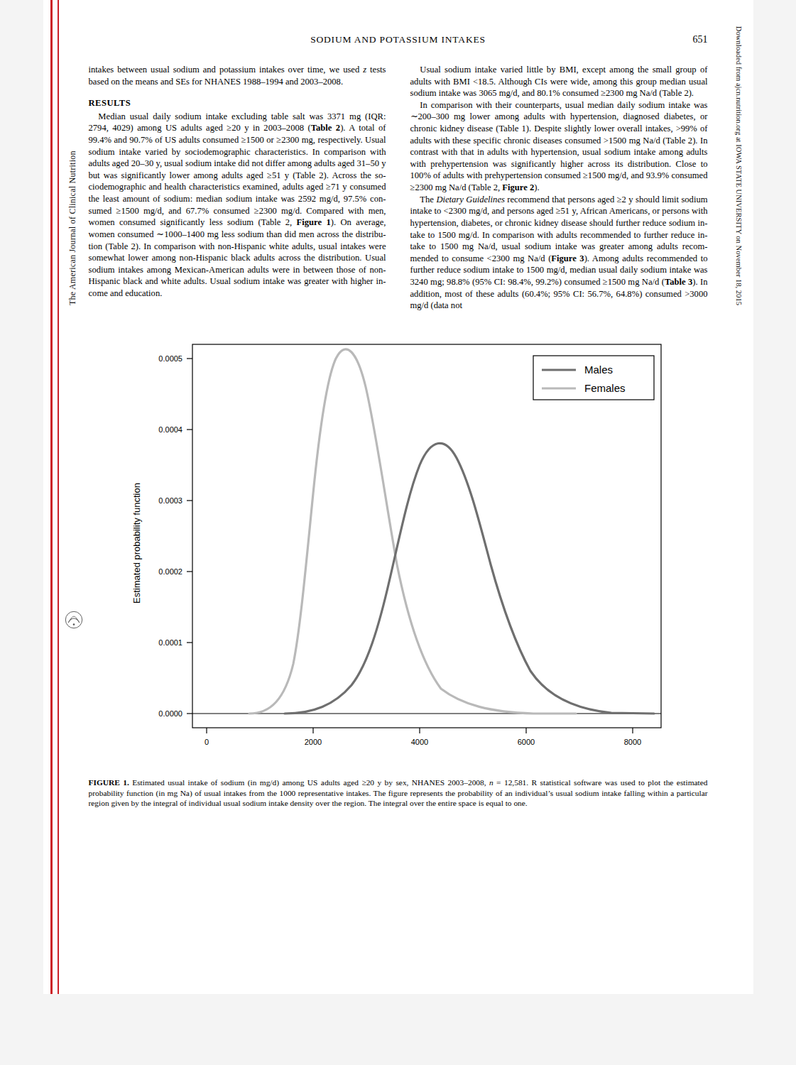SODIUM AND POTASSIUM INTAKES 651
The American Journal of Clinical Nutrition
Downloaded from ajcn.nutrition.org at IOWA STATE UNIVERSITY on November 18, 2015
intakes between usual sodium and potassium intakes over time, we used z tests based on the means and SEs for NHANES 1988–1994 and 2003–2008.
RESULTS
Median usual daily sodium intake excluding table salt was 3371 mg (IQR: 2794, 4029) among US adults aged ≥20 y in 2003–2008 (Table 2). A total of 99.4% and 90.7% of US adults consumed ≥1500 or ≥2300 mg, respectively. Usual sodium intake varied by sociodemographic characteristics. In comparison with adults aged 20–30 y, usual sodium intake did not differ among adults aged 31–50 y but was significantly lower among adults aged ≥51 y (Table 2). Across the sociodemographic and health characteristics examined, adults aged ≥71 y consumed the least amount of sodium: median sodium intake was 2592 mg/d, 97.5% consumed ≥1500 mg/d, and 67.7% consumed ≥2300 mg/d. Compared with men, women consumed significantly less sodium (Table 2, Figure 1). On average, women consumed ∼1000–1400 mg less sodium than did men across the distribution (Table 2). In comparison with non-Hispanic white adults, usual intakes were somewhat lower among non-Hispanic black adults across the distribution. Usual sodium intakes among Mexican-American adults were in between those of non-Hispanic black and white adults. Usual sodium intake was greater with higher income and education.
Usual sodium intake varied little by BMI, except among the small group of adults with BMI <18.5. Although CIs were wide, among this group median usual sodium intake was 3065 mg/d, and 80.1% consumed ≥2300 mg Na/d (Table 2).
In comparison with their counterparts, usual median daily sodium intake was ∼200–300 mg lower among adults with hypertension, diagnosed diabetes, or chronic kidney disease (Table 1). Despite slightly lower overall intakes, >99% of adults with these specific chronic diseases consumed >1500 mg Na/d (Table 2). In contrast with that in adults with hypertension, usual sodium intake among adults with prehypertension was significantly higher across its distribution. Close to 100% of adults with prehypertension consumed ≥1500 mg/d, and 93.9% consumed ≥2300 mg Na/d (Table 2, Figure 2).
The Dietary Guidelines recommend that persons aged ≥2 y should limit sodium intake to <2300 mg/d, and persons aged ≥51 y, African Americans, or persons with hypertension, diabetes, or chronic kidney disease should further reduce sodium intake to 1500 mg/d. In comparison with adults recommended to further reduce intake to 1500 mg Na/d, usual sodium intake was greater among adults recommended to consume <2300 mg Na/d (Figure 3). Among adults recommended to further reduce sodium intake to 1500 mg/d, median usual daily sodium intake was 3240 mg; 98.8% (95% CI: 98.4%, 99.2%) consumed ≥1500 mg Na/d (Table 3). In addition, most of these adults (60.4%; 95% CI: 56.7%, 64.8%) consumed >3000 mg/d (data not
0.0000 0.0001 0.0002 0.0003 0.0004 0.0005 Estimated probability function 0 2000 4000 6000 8000 Males Females
FIGURE 1. Estimated usual intake of sodium (in mg/d) among US adults aged ≥20 y by sex, NHANES 2003–2008, n = 12,581. R statistical software was used to plot the estimated probability function (in mg Na) of usual intakes from the 1000 representative intakes. The figure represents the probability of an individual’s usual sodium intake falling within a particular region given by the integral of individual usual sodium intake density over the region. The integral over the entire space is equal to one.